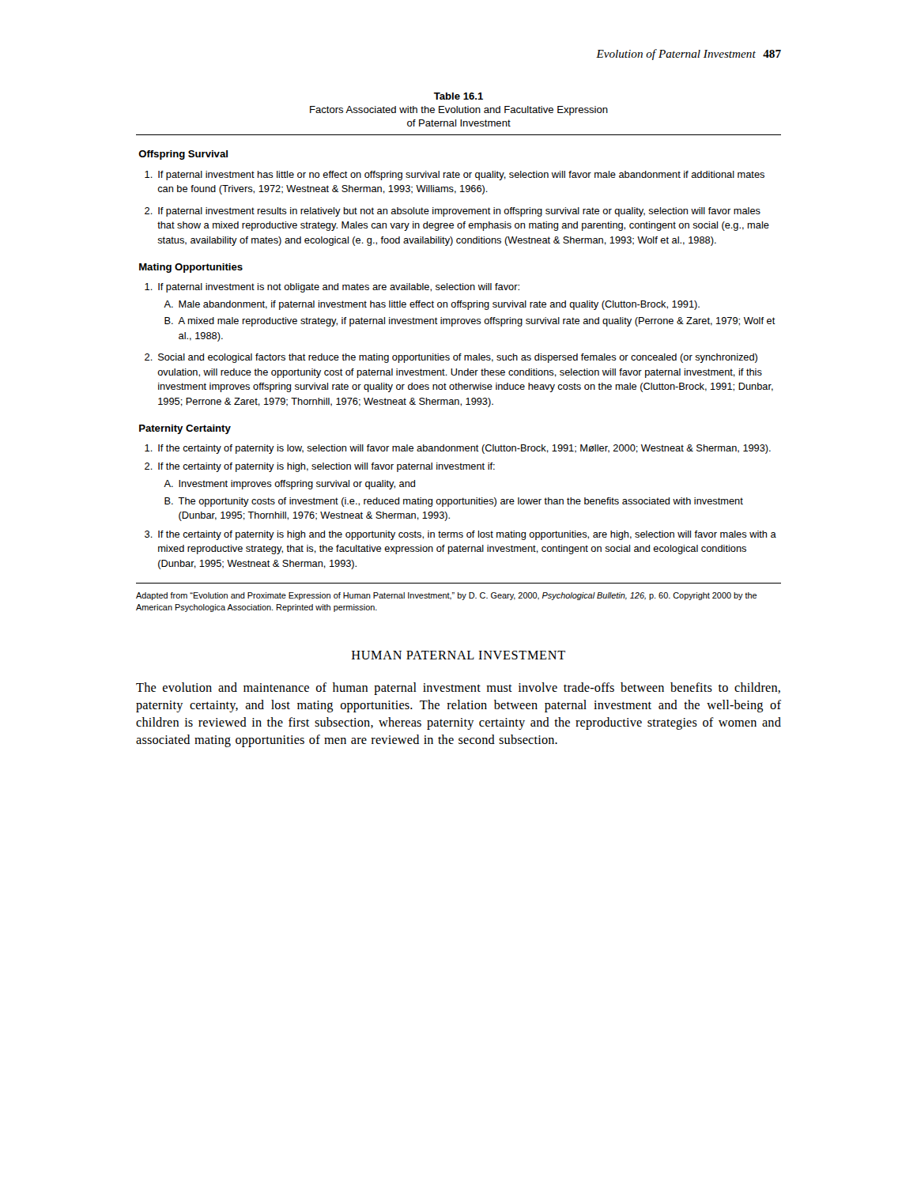Evolution of Paternal Investment 487
Table 16.1
Factors Associated with the Evolution and Facultative Expression
of Paternal Investment
Offspring Survival
If paternal investment has little or no effect on offspring survival rate or quality, selection will favor male abandonment if additional mates can be found (Trivers, 1972; Westneat & Sherman, 1993; Williams, 1966).
If paternal investment results in relatively but not an absolute improvement in offspring survival rate or quality, selection will favor males that show a mixed reproductive strategy. Males can vary in degree of emphasis on mating and parenting, contingent on social (e.g., male status, availability of mates) and ecological (e. g., food availability) conditions (Westneat & Sherman, 1993; Wolf et al., 1988).
Mating Opportunities
If paternal investment is not obligate and mates are available, selection will favor:
Male abandonment, if paternal investment has little effect on offspring survival rate and quality (Clutton-Brock, 1991).
A mixed male reproductive strategy, if paternal investment improves offspring survival rate and quality (Perrone & Zaret, 1979; Wolf et al., 1988).
Social and ecological factors that reduce the mating opportunities of males, such as dispersed females or concealed (or synchronized) ovulation, will reduce the opportunity cost of paternal investment. Under these conditions, selection will favor paternal investment, if this investment improves offspring survival rate or quality or does not otherwise induce heavy costs on the male (Clutton-Brock, 1991; Dunbar, 1995; Perrone & Zaret, 1979; Thornhill, 1976; Westneat & Sherman, 1993).
Paternity Certainty
If the certainty of paternity is low, selection will favor male abandonment (Clutton-Brock, 1991; Møller, 2000; Westneat & Sherman, 1993).
If the certainty of paternity is high, selection will favor paternal investment if:
Investment improves offspring survival or quality, and
The opportunity costs of investment (i.e., reduced mating opportunities) are lower than the benefits associated with investment (Dunbar, 1995; Thornhill, 1976; Westneat & Sherman, 1993).
If the certainty of paternity is high and the opportunity costs, in terms of lost mating opportunities, are high, selection will favor males with a mixed reproductive strategy, that is, the facultative expression of paternal investment, contingent on social and ecological conditions (Dunbar, 1995; Westneat & Sherman, 1993).
Adapted from “Evolution and Proximate Expression of Human Paternal Investment,” by D. C. Geary, 2000, Psychological Bulletin, 126, p. 60. Copyright 2000 by the American Psychologica Association. Reprinted with permission.
HUMAN PATERNAL INVESTMENT
The evolution and maintenance of human paternal investment must involve trade-offs between benefits to children, paternity certainty, and lost mating opportunities. The relation between paternal investment and the well-being of children is reviewed in the first subsection, whereas paternity certainty and the reproductive strategies of women and associated mating opportunities of men are reviewed in the second subsection.